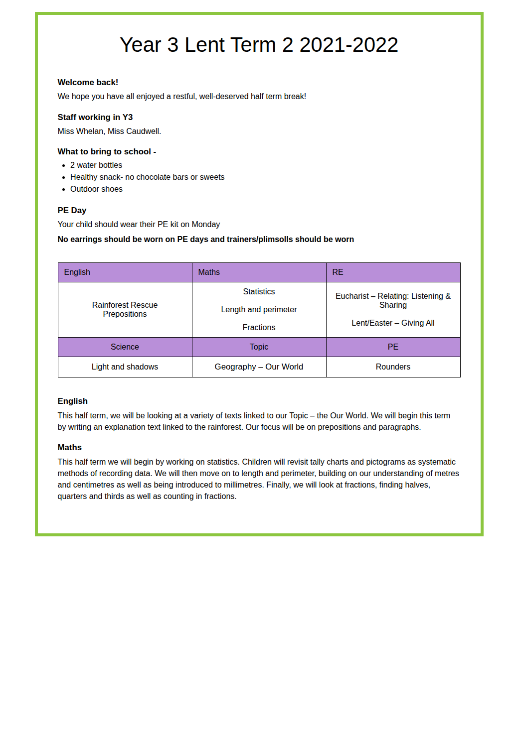Year 3 Lent Term 2 2021-2022
Welcome back!
We hope you have all enjoyed a restful, well-deserved half term break!
Staff working in Y3
Miss Whelan, Miss Caudwell.
What to bring to school -
2 water bottles
Healthy snack- no chocolate bars or sweets
Outdoor shoes
PE Day
Your child should wear their PE kit on Monday
No earrings should be worn on PE days and trainers/plimsolls should be worn
| English | Maths | RE |
| --- | --- | --- |
| Rainforest Rescue Prepositions | Statistics Length and perimeter Fractions | Eucharist – Relating: Listening & Sharing Lent/Easter – Giving All |
| Science | Topic | PE |
| Light and shadows | Geography – Our World | Rounders |
English
This half term, we will be looking at a variety of texts linked to our Topic – the Our World. We will begin this term by writing an explanation text linked to the rainforest. Our focus will be on prepositions and paragraphs.
Maths
This half term we will begin by working on statistics. Children will revisit tally charts and pictograms as systematic methods of recording data. We will then move on to length and perimeter, building on our understanding of metres and centimetres as well as being introduced to millimetres. Finally, we will look at fractions, finding halves, quarters and thirds as well as counting in fractions.